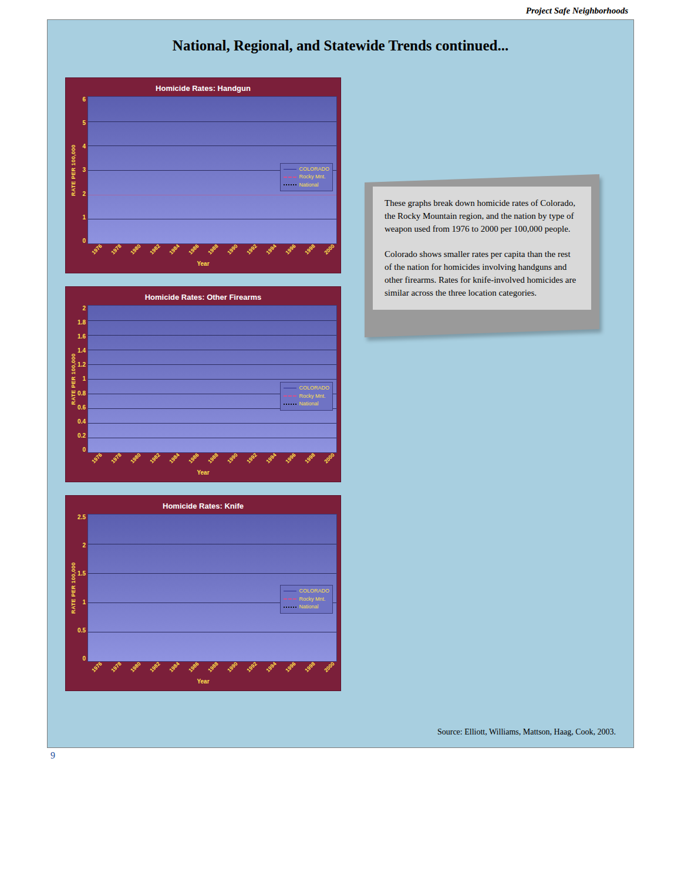Project Safe Neighborhoods
National, Regional, and Statewide Trends continued...
Homicide Rates: Handgun
RATE PER 100,000
6 5 4 3 2 1 0
COLORADO
Rocky Mnt.
National
1976197819801982198419861988199019921994199619982000
Year
Homicide Rates: Other Firearms
RATE PER 100,000
2 1.8 1.6 1.4 1.2 1 0.8 0.6 0.4 0.2 0
COLORADO
Rocky Mnt.
National
1976197819801982198419861988199019921994199619982000
Year
Homicide Rates: Knife
RATE PER 100,000
2.5 2 1.5 1 0.5 0
COLORADO
Rocky Mnt.
National
1976197819801982198419861988199019921994199619982000
Year
These graphs break down homicide rates of Colorado, the Rocky Mountain region, and the nation by type of weapon used from 1976 to 2000 per 100,000 people.
Colorado shows smaller rates per capita than the rest of the nation for homicides involving handguns and other firearms. Rates for knife-involved homicides are similar across the three location categories.
Source: Elliott, Williams, Mattson, Haag, Cook, 2003.
9